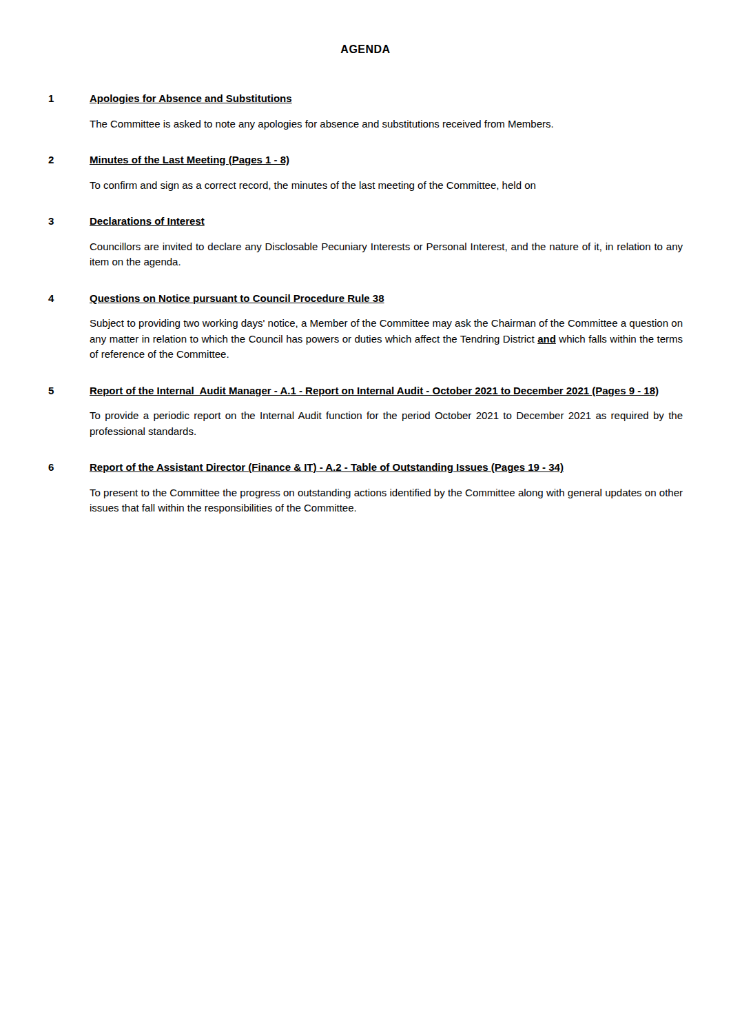AGENDA
1
Apologies for Absence and Substitutions
The Committee is asked to note any apologies for absence and substitutions received from Members.
2
Minutes of the Last Meeting (Pages 1 - 8)
To confirm and sign as a correct record, the minutes of the last meeting of the Committee, held on
3
Declarations of Interest
Councillors are invited to declare any Disclosable Pecuniary Interests or Personal Interest, and the nature of it, in relation to any item on the agenda.
4
Questions on Notice pursuant to Council Procedure Rule 38
Subject to providing two working days' notice, a Member of the Committee may ask the Chairman of the Committee a question on any matter in relation to which the Council has powers or duties which affect the Tendring District and which falls within the terms of reference of the Committee.
5
Report of the Internal Audit Manager - A.1 - Report on Internal Audit - October 2021 to December 2021 (Pages 9 - 18)
To provide a periodic report on the Internal Audit function for the period October 2021 to December 2021 as required by the professional standards.
6
Report of the Assistant Director (Finance & IT) - A.2 - Table of Outstanding Issues (Pages 19 - 34)
To present to the Committee the progress on outstanding actions identified by the Committee along with general updates on other issues that fall within the responsibilities of the Committee.